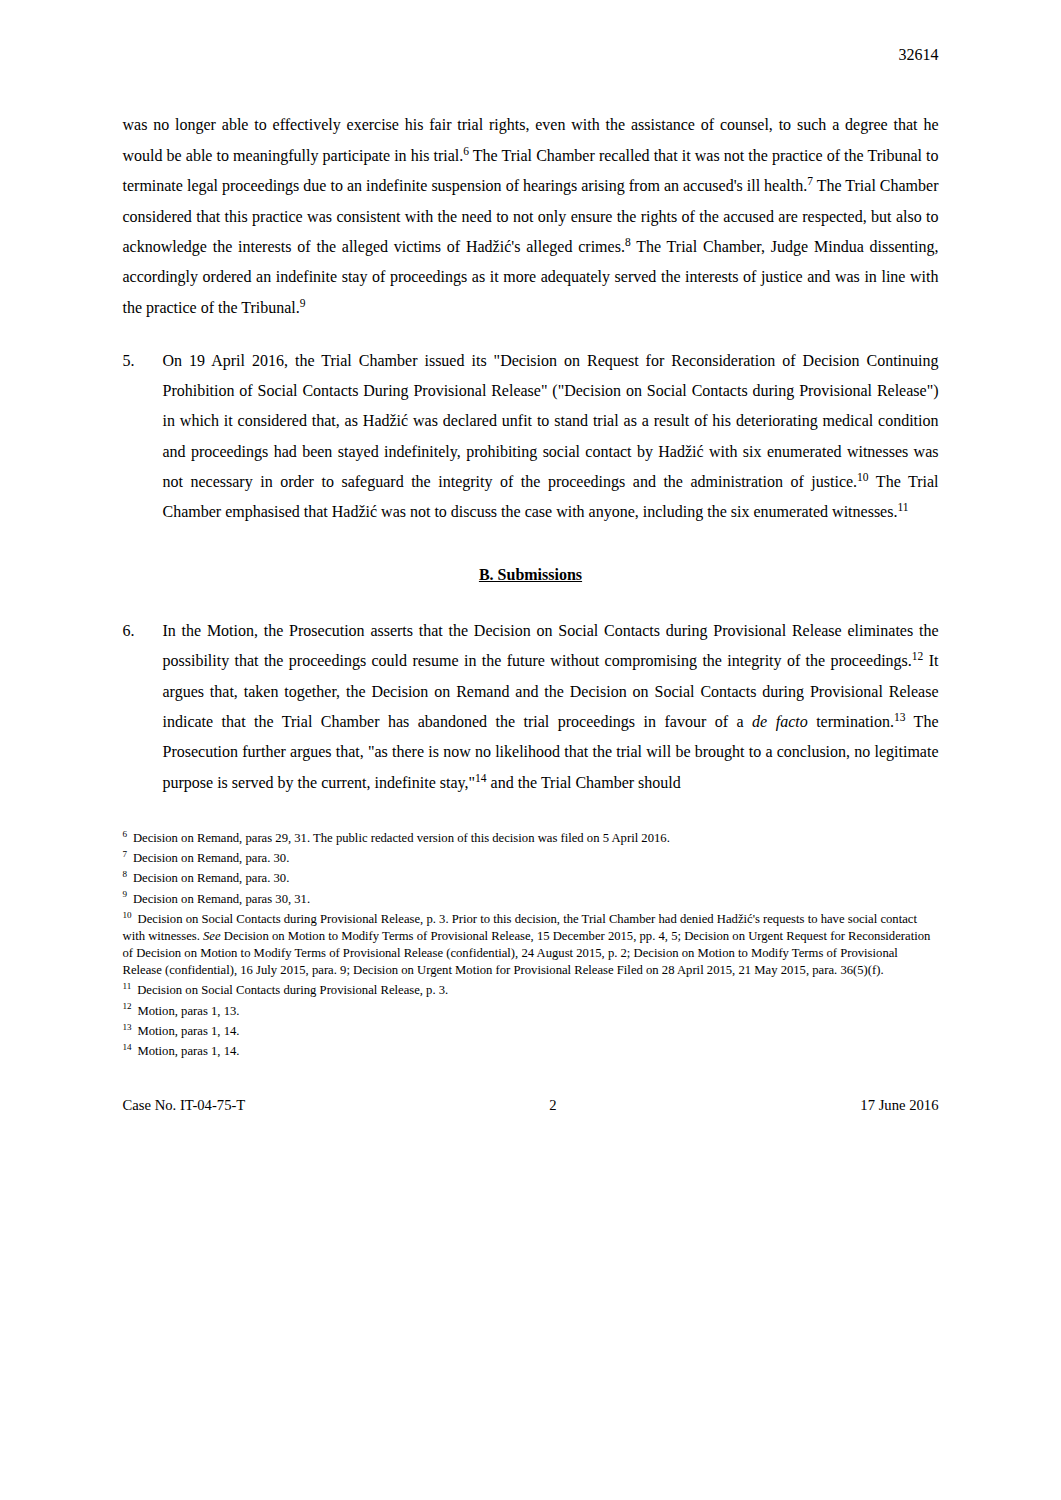32614
was no longer able to effectively exercise his fair trial rights, even with the assistance of counsel, to such a degree that he would be able to meaningfully participate in his trial.6 The Trial Chamber recalled that it was not the practice of the Tribunal to terminate legal proceedings due to an indefinite suspension of hearings arising from an accused's ill health.7 The Trial Chamber considered that this practice was consistent with the need to not only ensure the rights of the accused are respected, but also to acknowledge the interests of the alleged victims of Hadžić's alleged crimes.8 The Trial Chamber, Judge Mindua dissenting, accordingly ordered an indefinite stay of proceedings as it more adequately served the interests of justice and was in line with the practice of the Tribunal.9
5.
On 19 April 2016, the Trial Chamber issued its "Decision on Request for Reconsideration of Decision Continuing Prohibition of Social Contacts During Provisional Release" ("Decision on Social Contacts during Provisional Release") in which it considered that, as Hadžić was declared unfit to stand trial as a result of his deteriorating medical condition and proceedings had been stayed indefinitely, prohibiting social contact by Hadžić with six enumerated witnesses was not necessary in order to safeguard the integrity of the proceedings and the administration of justice.10 The Trial Chamber emphasised that Hadžić was not to discuss the case with anyone, including the six enumerated witnesses.11
B. Submissions
6.
In the Motion, the Prosecution asserts that the Decision on Social Contacts during Provisional Release eliminates the possibility that the proceedings could resume in the future without compromising the integrity of the proceedings.12 It argues that, taken together, the Decision on Remand and the Decision on Social Contacts during Provisional Release indicate that the Trial Chamber has abandoned the trial proceedings in favour of a de facto termination.13 The Prosecution further argues that, "as there is now no likelihood that the trial will be brought to a conclusion, no legitimate purpose is served by the current, indefinite stay,"14 and the Trial Chamber should
6 Decision on Remand, paras 29, 31. The public redacted version of this decision was filed on 5 April 2016.
7 Decision on Remand, para. 30.
8 Decision on Remand, para. 30.
9 Decision on Remand, paras 30, 31.
10 Decision on Social Contacts during Provisional Release, p. 3. Prior to this decision, the Trial Chamber had denied Hadžić's requests to have social contact with witnesses. See Decision on Motion to Modify Terms of Provisional Release, 15 December 2015, pp. 4, 5; Decision on Urgent Request for Reconsideration of Decision on Motion to Modify Terms of Provisional Release (confidential), 24 August 2015, p. 2; Decision on Motion to Modify Terms of Provisional Release (confidential), 16 July 2015, para. 9; Decision on Urgent Motion for Provisional Release Filed on 28 April 2015, 21 May 2015, para. 36(5)(f).
11 Decision on Social Contacts during Provisional Release, p. 3.
12 Motion, paras 1, 13.
13 Motion, paras 1, 14.
14 Motion, paras 1, 14.
Case No. IT-04-75-T
2
17 June 2016